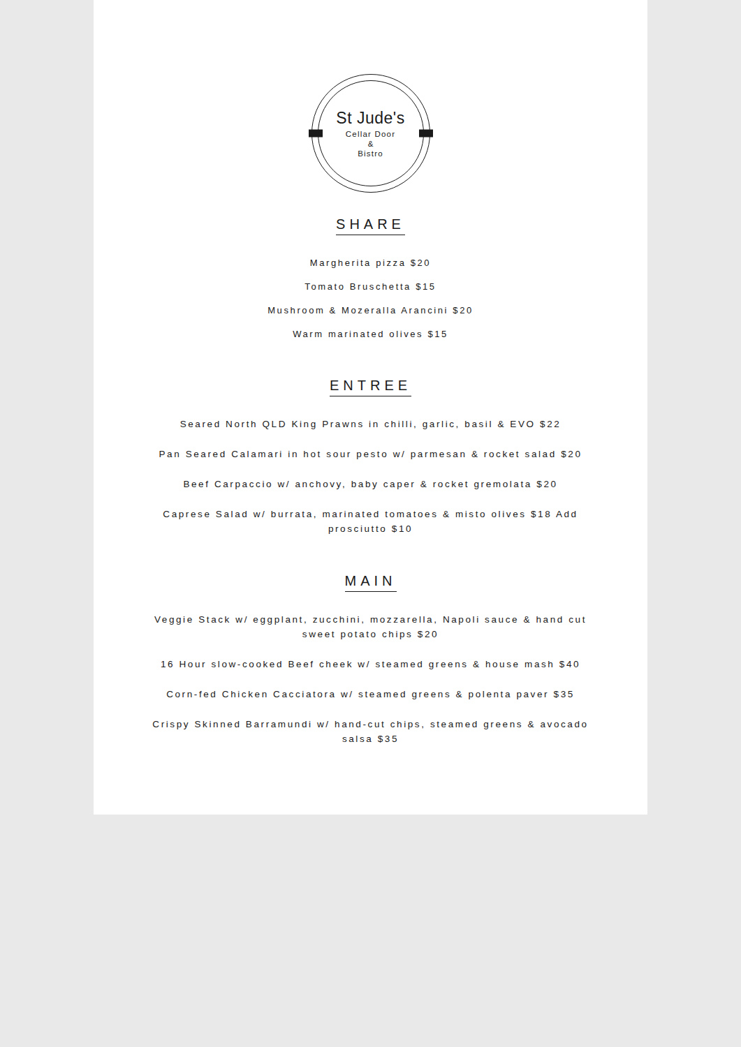St Jude's Cellar Door & Bistro
Share
Margherita pizza $20
Tomato Bruschetta $15
Mushroom & Mozeralla Arancini $20
Warm marinated olives $15
Entree
Seared North QLD King Prawns in chilli, garlic, basil & EVO $22
Pan Seared Calamari in hot sour pesto w/ parmesan & rocket salad $20
Beef Carpaccio w/ anchovy, baby caper & rocket gremolata $20
Caprese Salad w/ burrata, marinated tomatoes & misto olives $18 Add prosciutto $10
Main
Veggie Stack w/ eggplant, zucchini, mozzarella, Napoli sauce & hand cut sweet potato chips $20
16 Hour slow-cooked Beef cheek w/ steamed greens & house mash $40
Corn-fed Chicken Cacciatora w/ steamed greens & polenta paver $35
Crispy Skinned Barramundi w/ hand-cut chips, steamed greens & avocado salsa $35